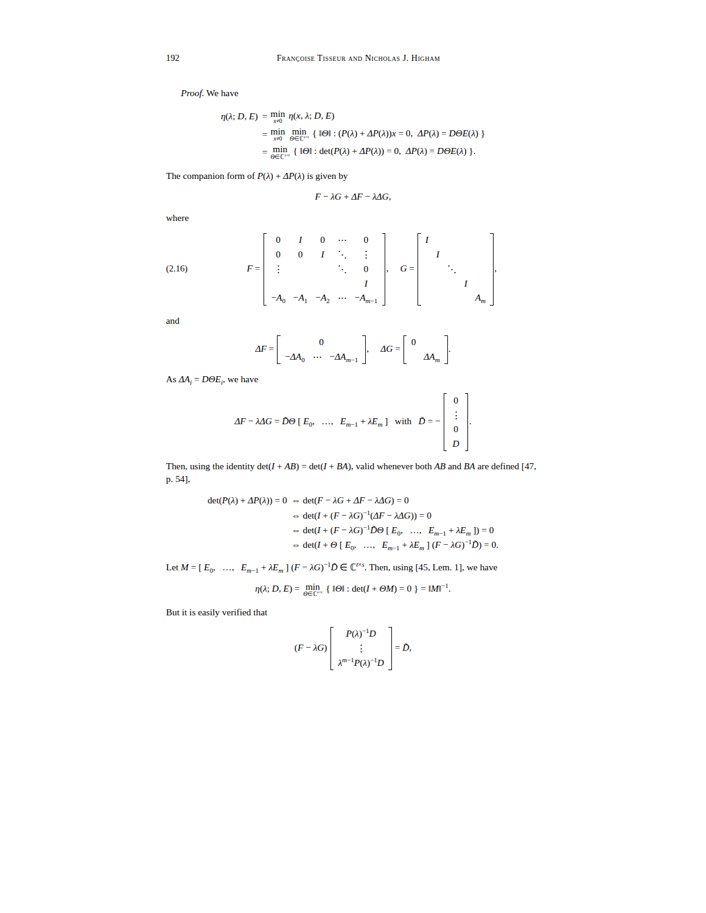192 Françoise Tisseur and Nicholas J. Higham
Proof. We have
| η ( λ ; D , E ) | = | min x ≠0 η ( x , λ ; D , E ) |
| | = | min x ≠0 min Θ ∈ℂ s × t { ‖ Θ ‖ : ( P ( λ ) + ΔP ( λ )) x = 0, ΔP ( λ ) = DΘE ( λ ) } |
| | = | min Θ ∈ℂ s × t { ‖ Θ ‖ : det ( P ( λ ) + ΔP ( λ )) = 0, ΔP ( λ ) = DΘE ( λ ) }. |
The companion form of P(λ) + ΔP(λ) is given by
F − λG + ΔF − λΔG,
where
(2.16)
F =
| 0 | I | 0 | ⋯ | 0 |
| 0 | 0 | I | ⋱ | ⋮ |
| ⋮ | | | ⋱ | 0 |
| | | | | I |
| − A 0 | − A 1 | − A 2 | ⋯ | − A m −1 |
, G =
| I | | | | |
| | I | | | |
| | | ⋱ | | |
| | | | I | |
| | | | | A m |
,
and
ΔF =
| 0 |
| − ΔA 0 | ⋯ | − ΔA m −1 |
, ΔG =
| 0 | |
| | ΔA m |
.
As ΔAi = DΘEi, we have
ΔF − λΔG = D̃Θ [ E0, …, Em−1 + λEm ] with D̃ = −
| 0 |
| ⋮ |
| 0 |
| D |
.
Then, using the identity det(I + AB) = det(I + BA), valid whenever both AB and BA are defined [47, p. 54],
| det ( P ( λ ) + ΔP ( λ )) = 0 | ⇔ | det ( F − λG + ΔF − λΔG ) = 0 |
| | ⇔ | det ( I + ( F − λG ) −1 ( ΔF − λΔG )) = 0 |
| | ⇔ | det ( I + ( F − λG ) −1 D̃ Θ [ E 0 , …, E m −1 + λE m ]) = 0 |
| | ⇔ | det ( I + Θ [ E 0 , …, E m −1 + λE m ] ( F − λG ) −1 D̃ ) = 0. |
Let M = [ E0, …, Em−1 + λEm ] (F − λG)−1D̃ ∈ ℂt×s. Then, using [45, Lem. 1], we have
η(λ; D, E) = min Θ∈ℂs×t { ‖Θ‖ : det(I + ΘM) = 0 } = ‖M‖−1.
But it is easily verified that
(F − λG)
| P ( λ ) −1 D |
| ⋮ |
| λ m −1 P ( λ ) −1 D |
= D̃,